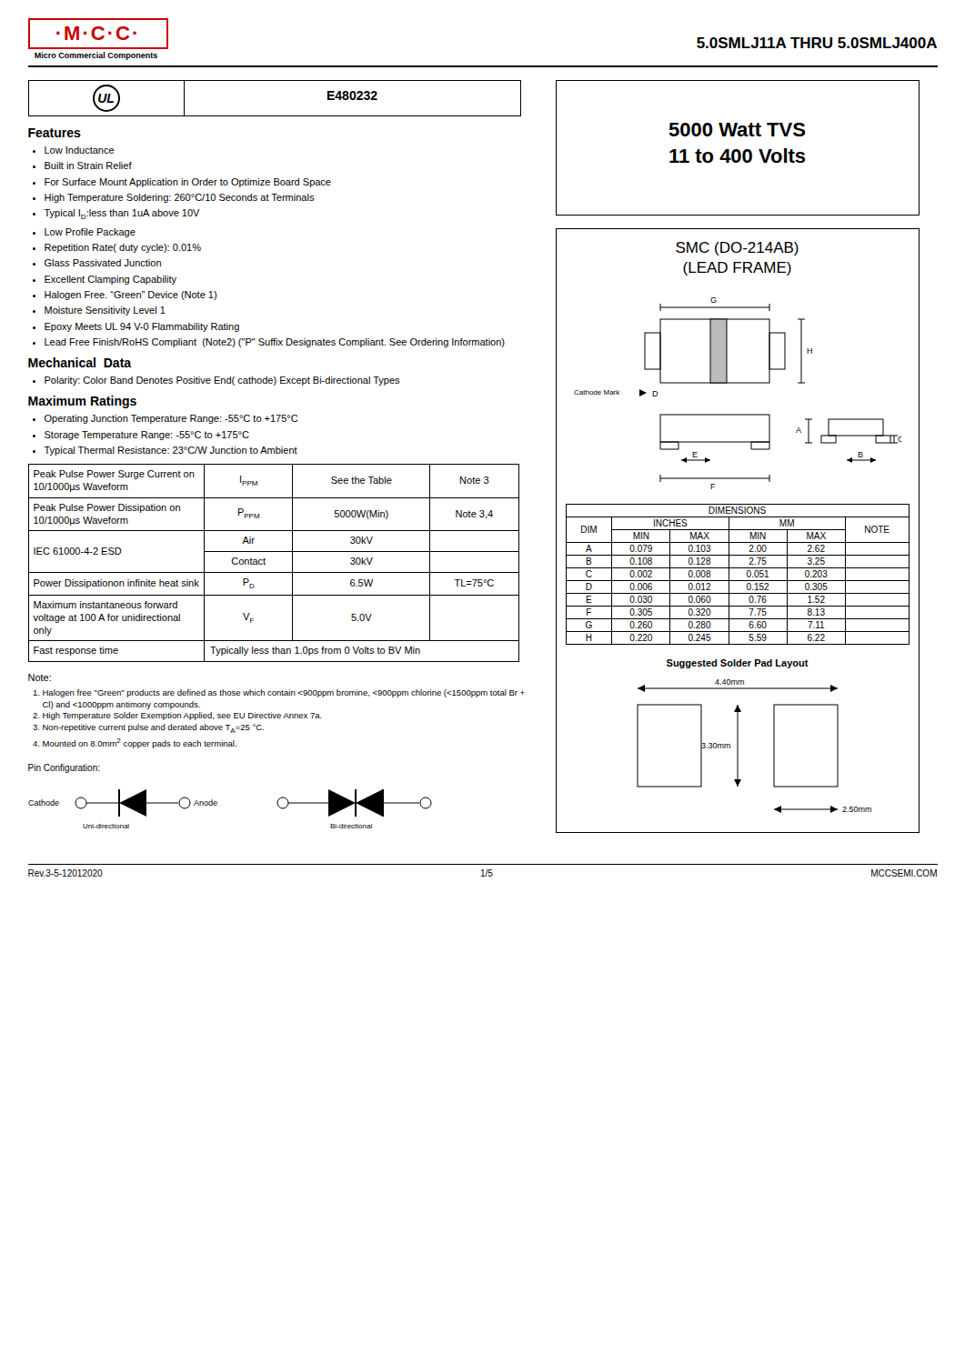·M·C·C·
Micro Commercial Components
5.0SMLJ11A THRU 5.0SMLJ400A
UL
E480232
Features
Low Inductance
Built in Strain Relief
For Surface Mount Application in Order to Optimize Board Space
High Temperature Soldering: 260°C/10 Seconds at Terminals
Typical ID:less than 1uA above 10V
Low Profile Package
Repetition Rate( duty cycle): 0.01%
Glass Passivated Junction
Excellent Clamping Capability
Halogen Free. “Green” Device (Note 1)
Moisture Sensitivity Level 1
Epoxy Meets UL 94 V-0 Flammability Rating
Lead Free Finish/RoHS Compliant (Note2) ("P" Suffix Designates Compliant. See Ordering Information)
Mechanical Data
Polarity: Color Band Denotes Positive End( cathode) Except Bi-directional Types
Maximum Ratings
Operating Junction Temperature Range: -55°C to +175°C
Storage Temperature Range: -55°C to +175°C
Typical Thermal Resistance: 23°C/W Junction to Ambient
| Peak Pulse Power Surge Current on 10/1000µs Waveform | I PPM | See the Table | Note 3 |
| Peak Pulse Power Dissipation on 10/1000µs Waveform | P PPM | 5000W(Min) | Note 3,4 |
| IEC 61000-4-2 ESD | Air | 30kV | |
| Contact | 30kV | |
| Power Dissipationon infinite heat sink | P D | 6.5W | TL=75°C |
| Maximum instantaneous forward voltage at 100 A for unidirectional only | V F | 5.0V | |
| Fast response time | Typically less than 1.0ps from 0 Volts to BV Min |
Note:
Halogen free "Green" products are defined as those which contain <900ppm bromine, <900ppm chlorine (<1500ppm total Br + Cl) and <1000ppm antimony compounds.
High Temperature Solder Exemption Applied, see EU Directive Annex 7a.
Non-repetitive current pulse and derated above TA=25 °C.
Mounted on 8.0mm2 copper pads to each terminal.
Pin Configuration:
Cathode Anode Uni-directional
Bi-directional
5000 Watt TVS
11 to 400 Volts
SMC (DO-214AB)
(LEAD FRAME)
G H Cathode Mark D E F A C B
| DIMENSIONS |
| --- |
| DIM | INCHES | MM | NOTE |
| MIN | MAX | MIN | MAX |
| A | 0.079 | 0.103 | 2.00 | 2.62 | |
| B | 0.108 | 0.128 | 2.75 | 3.25 | |
| C | 0.002 | 0.008 | 0.051 | 0.203 | |
| D | 0.006 | 0.012 | 0.152 | 0.305 | |
| E | 0.030 | 0.060 | 0.76 | 1.52 | |
| F | 0.305 | 0.320 | 7.75 | 8.13 | |
| G | 0.260 | 0.280 | 6.60 | 7.11 | |
| H | 0.220 | 0.245 | 5.59 | 6.22 | |
Suggested Solder Pad Layout
4.40mm 3.30mm 2.50mm
Rev.3-5-12012020
1/5
MCCSEMI.COM